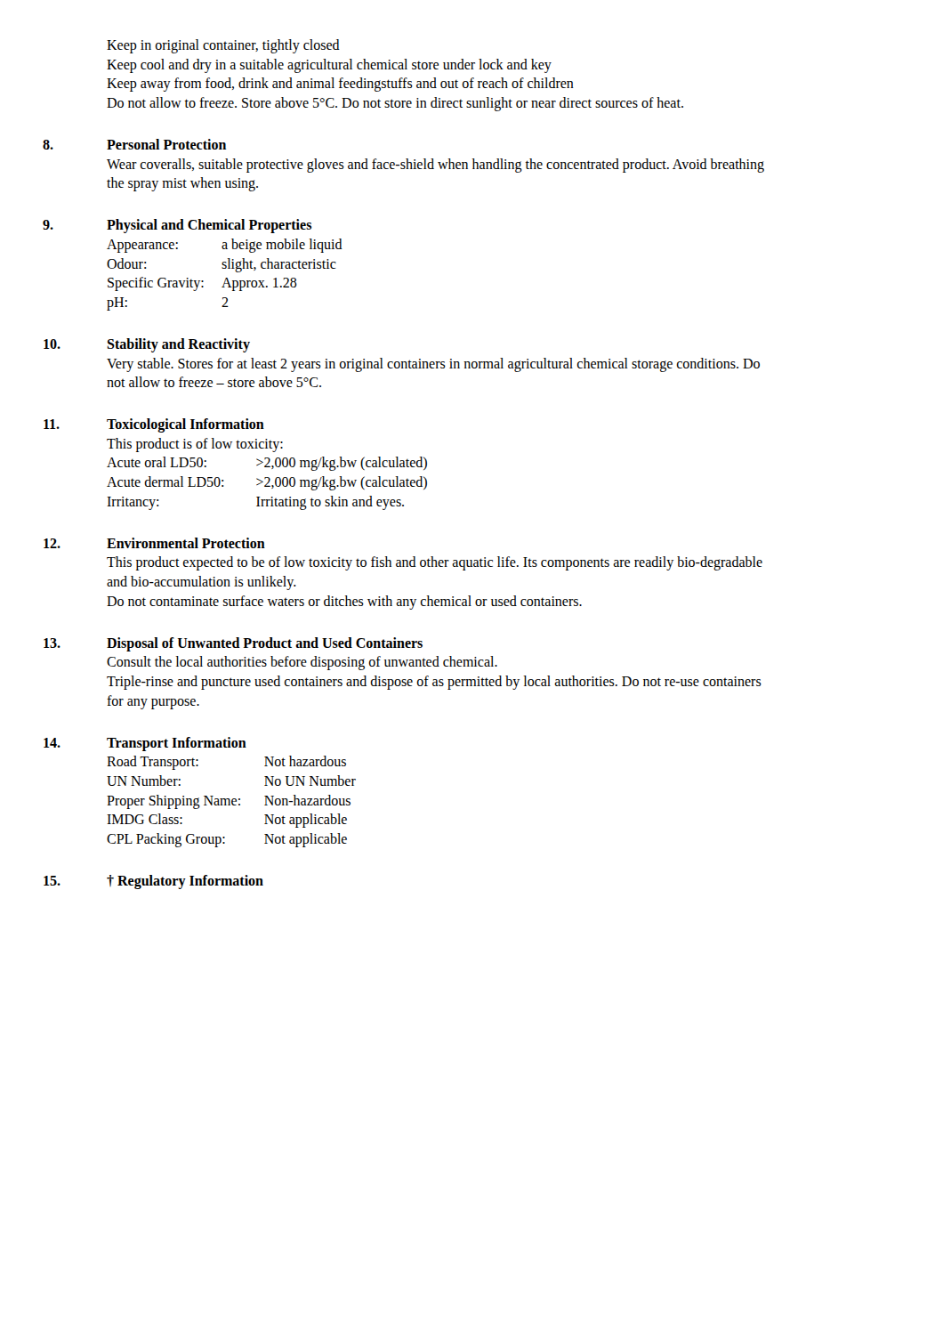Keep in original container, tightly closed
Keep cool and dry in a suitable agricultural chemical store under lock and key
Keep away from food, drink and animal feedingstuffs and out of reach of children
Do not allow to freeze. Store above 5°C. Do not store in direct sunlight or near direct sources of heat.
8.
Personal Protection
Wear coveralls, suitable protective gloves and face-shield when handling the concentrated product. Avoid breathing the spray mist when using.
9.
Physical and Chemical Properties
| Appearance: | a beige mobile liquid |
| Odour: | slight, characteristic |
| Specific Gravity: | Approx. 1.28 |
| pH: | 2 |
10.
Stability and Reactivity
Very stable. Stores for at least 2 years in original containers in normal agricultural chemical storage conditions. Do not allow to freeze – store above 5°C.
11.
Toxicological Information
This product is of low toxicity:
| Acute oral LD50: | >2,000 mg/kg.bw (calculated) |
| Acute dermal LD50: | >2,000 mg/kg.bw (calculated) |
| Irritancy: | Irritating to skin and eyes. |
12.
Environmental Protection
This product expected to be of low toxicity to fish and other aquatic life. Its components are readily bio-degradable and bio-accumulation is unlikely.
Do not contaminate surface waters or ditches with any chemical or used containers.
13.
Disposal of Unwanted Product and Used Containers
Consult the local authorities before disposing of unwanted chemical.
Triple-rinse and puncture used containers and dispose of as permitted by local authorities. Do not re-use containers for any purpose.
14.
Transport Information
| Road Transport: | Not hazardous |
| UN Number: | No UN Number |
| Proper Shipping Name: | Non-hazardous |
| IMDG Class: | Not applicable |
| CPL Packing Group: | Not applicable |
15.
† Regulatory Information